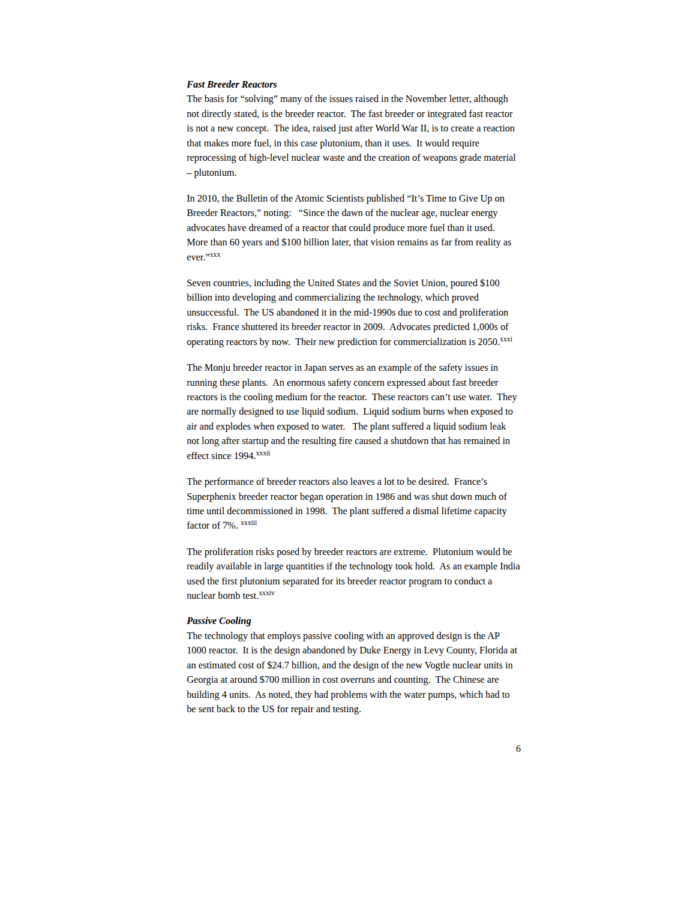Fast Breeder Reactors
The basis for “solving” many of the issues raised in the November letter, although not directly stated, is the breeder reactor. The fast breeder or integrated fast reactor is not a new concept. The idea, raised just after World War II, is to create a reaction that makes more fuel, in this case plutonium, than it uses. It would require reprocessing of high-level nuclear waste and the creation of weapons grade material – plutonium.
In 2010, the Bulletin of the Atomic Scientists published “It’s Time to Give Up on Breeder Reactors,” noting: “Since the dawn of the nuclear age, nuclear energy advocates have dreamed of a reactor that could produce more fuel than it used. More than 60 years and $100 billion later, that vision remains as far from reality as ever.”xxx
Seven countries, including the United States and the Soviet Union, poured $100 billion into developing and commercializing the technology, which proved unsuccessful. The US abandoned it in the mid-1990s due to cost and proliferation risks. France shuttered its breeder reactor in 2009. Advocates predicted 1,000s of operating reactors by now. Their new prediction for commercialization is 2050.xxxi
The Monju breeder reactor in Japan serves as an example of the safety issues in running these plants. An enormous safety concern expressed about fast breeder reactors is the cooling medium for the reactor. These reactors can’t use water. They are normally designed to use liquid sodium. Liquid sodium burns when exposed to air and explodes when exposed to water. The plant suffered a liquid sodium leak not long after startup and the resulting fire caused a shutdown that has remained in effect since 1994.xxxii
The performance of breeder reactors also leaves a lot to be desired. France’s Superphenix breeder reactor began operation in 1986 and was shut down much of time until decommissioned in 1998. The plant suffered a dismal lifetime capacity factor of 7%. xxxiii
The proliferation risks posed by breeder reactors are extreme. Plutonium would be readily available in large quantities if the technology took hold. As an example India used the first plutonium separated for its breeder reactor program to conduct a nuclear bomb test.xxxiv
Passive Cooling
The technology that employs passive cooling with an approved design is the AP 1000 reactor. It is the design abandoned by Duke Energy in Levy County, Florida at an estimated cost of $24.7 billion, and the design of the new Vogtle nuclear units in Georgia at around $700 million in cost overruns and counting. The Chinese are building 4 units. As noted, they had problems with the water pumps, which had to be sent back to the US for repair and testing.
6